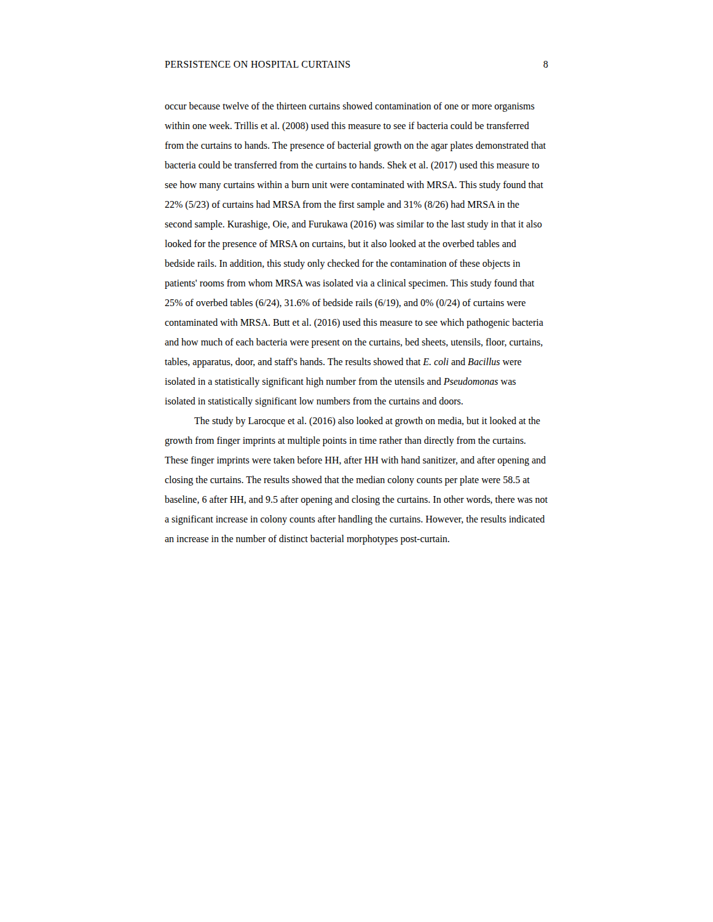Persistence on Hospital Curtains 8
occur because twelve of the thirteen curtains showed contamination of one or more organisms within one week. Trillis et al. (2008) used this measure to see if bacteria could be transferred from the curtains to hands. The presence of bacterial growth on the agar plates demonstrated that bacteria could be transferred from the curtains to hands. Shek et al. (2017) used this measure to see how many curtains within a burn unit were contaminated with MRSA. This study found that 22% (5/23) of curtains had MRSA from the first sample and 31% (8/26) had MRSA in the second sample. Kurashige, Oie, and Furukawa (2016) was similar to the last study in that it also looked for the presence of MRSA on curtains, but it also looked at the overbed tables and bedside rails. In addition, this study only checked for the contamination of these objects in patients' rooms from whom MRSA was isolated via a clinical specimen. This study found that 25% of overbed tables (6/24), 31.6% of bedside rails (6/19), and 0% (0/24) of curtains were contaminated with MRSA. Butt et al. (2016) used this measure to see which pathogenic bacteria and how much of each bacteria were present on the curtains, bed sheets, utensils, floor, curtains, tables, apparatus, door, and staff's hands. The results showed that E. coli and Bacillus were isolated in a statistically significant high number from the utensils and Pseudomonas was isolated in statistically significant low numbers from the curtains and doors.
The study by Larocque et al. (2016) also looked at growth on media, but it looked at the growth from finger imprints at multiple points in time rather than directly from the curtains. These finger imprints were taken before HH, after HH with hand sanitizer, and after opening and closing the curtains. The results showed that the median colony counts per plate were 58.5 at baseline, 6 after HH, and 9.5 after opening and closing the curtains. In other words, there was not a significant increase in colony counts after handling the curtains. However, the results indicated an increase in the number of distinct bacterial morphotypes post-curtain.